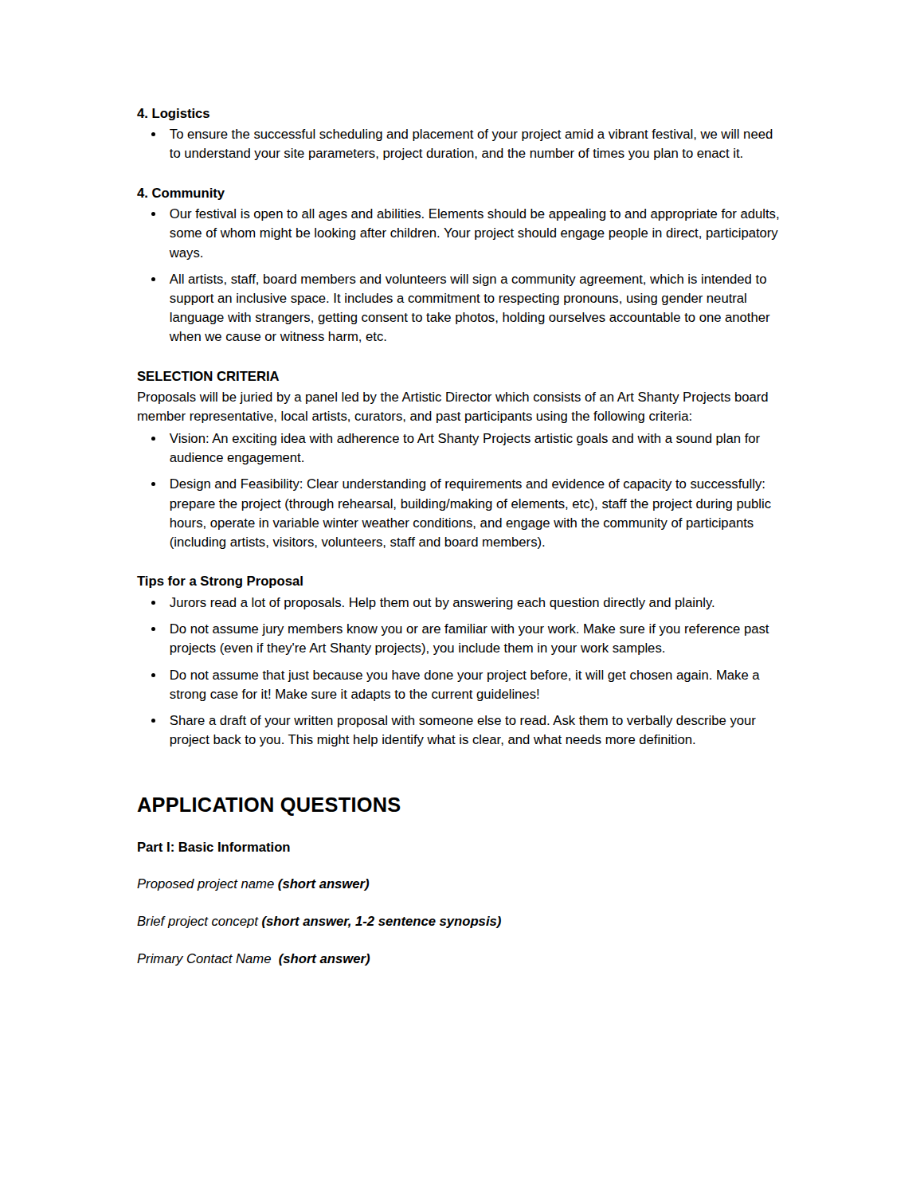4. Logistics
To ensure the successful scheduling and placement of your project amid a vibrant festival, we will need to understand your site parameters, project duration, and the number of times you plan to enact it.
4. Community
Our festival is open to all ages and abilities. Elements should be appealing to and appropriate for adults, some of whom might be looking after children. Your project should engage people in direct, participatory ways.
All artists, staff, board members and volunteers will sign a community agreement, which is intended to support an inclusive space. It includes a commitment to respecting pronouns, using gender neutral language with strangers, getting consent to take photos, holding ourselves accountable to one another when we cause or witness harm, etc.
SELECTION CRITERIA
Proposals will be juried by a panel led by the Artistic Director which consists of an Art Shanty Projects board member representative, local artists, curators, and past participants using the following criteria:
Vision: An exciting idea with adherence to Art Shanty Projects artistic goals and with a sound plan for audience engagement.
Design and Feasibility: Clear understanding of requirements and evidence of capacity to successfully: prepare the project (through rehearsal, building/making of elements, etc), staff the project during public hours, operate in variable winter weather conditions, and engage with the community of participants (including artists, visitors, volunteers, staff and board members).
Tips for a Strong Proposal
Jurors read a lot of proposals. Help them out by answering each question directly and plainly.
Do not assume jury members know you or are familiar with your work. Make sure if you reference past projects (even if they're Art Shanty projects), you include them in your work samples.
Do not assume that just because you have done your project before, it will get chosen again. Make a strong case for it! Make sure it adapts to the current guidelines!
Share a draft of your written proposal with someone else to read. Ask them to verbally describe your project back to you. This might help identify what is clear, and what needs more definition.
APPLICATION QUESTIONS
Part I: Basic Information
Proposed project name (short answer)
Brief project concept (short answer, 1-2 sentence synopsis)
Primary Contact Name (short answer)